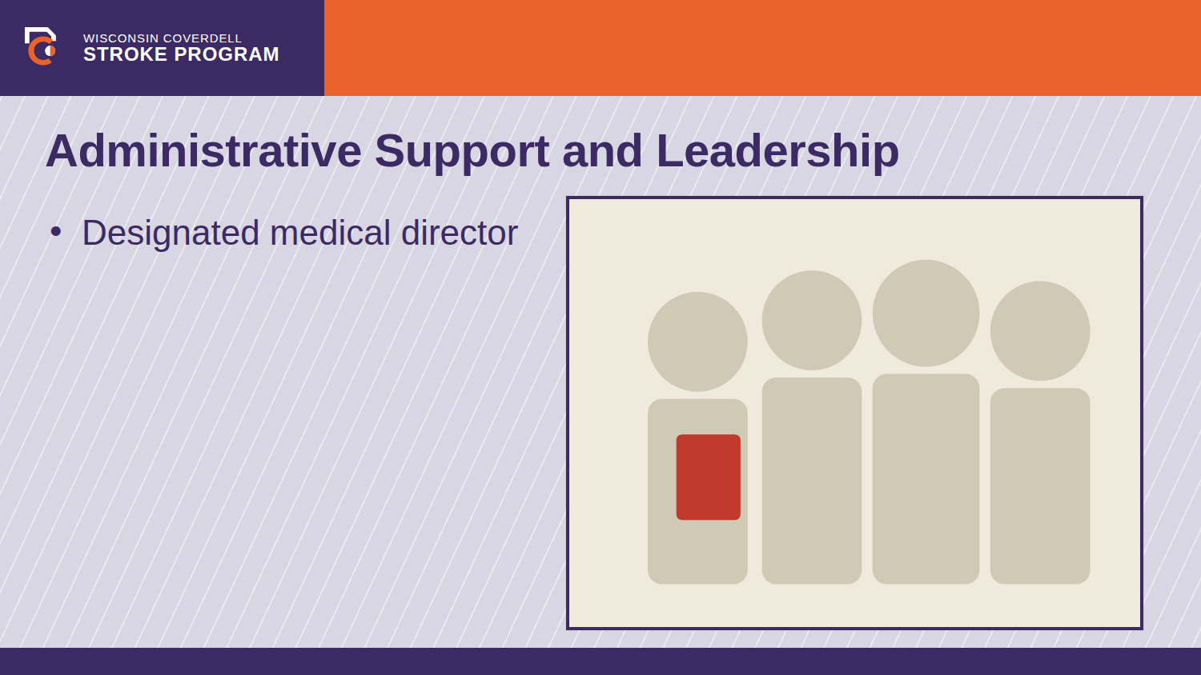WISCONSIN COVERDELL
STROKE PROGRAM
Administrative Support and Leadership
Designated medical director